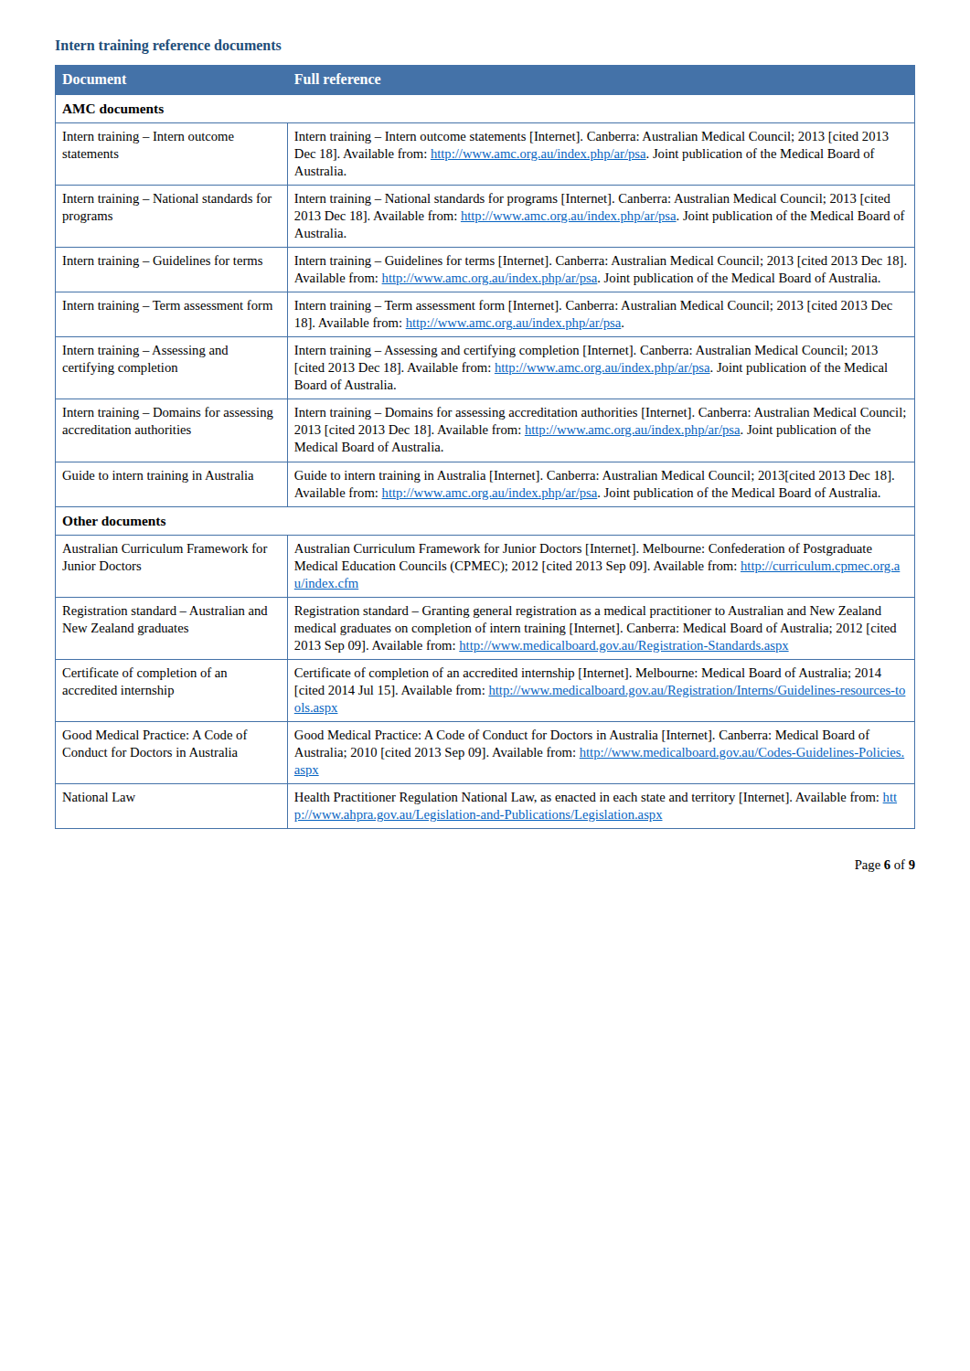Intern training reference documents
| Document | Full reference |
| --- | --- |
| AMC documents |
| Intern training – Intern outcome statements | Intern training – Intern outcome statements [Internet]. Canberra: Australian Medical Council; 2013 [cited 2013 Dec 18]. Available from: http://www.amc.org.au/index.php/ar/psa . Joint publication of the Medical Board of Australia. |
| Intern training – National standards for programs | Intern training – National standards for programs [Internet]. Canberra: Australian Medical Council; 2013 [cited 2013 Dec 18]. Available from: http://www.amc.org.au/index.php/ar/psa . Joint publication of the Medical Board of Australia. |
| Intern training – Guidelines for terms | Intern training – Guidelines for terms [Internet]. Canberra: Australian Medical Council; 2013 [cited 2013 Dec 18]. Available from: http://www.amc.org.au/index.php/ar/psa . Joint publication of the Medical Board of Australia. |
| Intern training – Term assessment form | Intern training – Term assessment form [Internet]. Canberra: Australian Medical Council; 2013 [cited 2013 Dec 18]. Available from: http://www.amc.org.au/index.php/ar/psa . |
| Intern training – Assessing and certifying completion | Intern training – Assessing and certifying completion [Internet]. Canberra: Australian Medical Council; 2013 [cited 2013 Dec 18]. Available from: http://www.amc.org.au/index.php/ar/psa . Joint publication of the Medical Board of Australia. |
| Intern training – Domains for assessing accreditation authorities | Intern training – Domains for assessing accreditation authorities [Internet]. Canberra: Australian Medical Council; 2013 [cited 2013 Dec 18]. Available from: http://www.amc.org.au/index.php/ar/psa . Joint publication of the Medical Board of Australia. |
| Guide to intern training in Australia | Guide to intern training in Australia [Internet]. Canberra: Australian Medical Council; 2013[cited 2013 Dec 18]. Available from: http://www.amc.org.au/index.php/ar/psa . Joint publication of the Medical Board of Australia. |
| Other documents |
| Australian Curriculum Framework for Junior Doctors | Australian Curriculum Framework for Junior Doctors [Internet]. Melbourne: Confederation of Postgraduate Medical Education Councils (CPMEC); 2012 [cited 2013 Sep 09]. Available from: http://curriculum.cpmec.org.au/index.cfm |
| Registration standard – Australian and New Zealand graduates | Registration standard – Granting general registration as a medical practitioner to Australian and New Zealand medical graduates on completion of intern training [Internet]. Canberra: Medical Board of Australia; 2012 [cited 2013 Sep 09]. Available from: http://www.medicalboard.gov.au/Registration-Standards.aspx |
| Certificate of completion of an accredited internship | Certificate of completion of an accredited internship [Internet]. Melbourne: Medical Board of Australia; 2014 [cited 2014 Jul 15]. Available from: http://www.medicalboard.gov.au/Registration/Interns/Guidelines-resources-tools.aspx |
| Good Medical Practice: A Code of Conduct for Doctors in Australia | Good Medical Practice: A Code of Conduct for Doctors in Australia [Internet]. Canberra: Medical Board of Australia; 2010 [cited 2013 Sep 09]. Available from: http://www.medicalboard.gov.au/Codes-Guidelines-Policies.aspx |
| National Law | Health Practitioner Regulation National Law, as enacted in each state and territory [Internet]. Available from: http://www.ahpra.gov.au/Legislation-and-Publications/Legislation.aspx |
Page 6 of 9